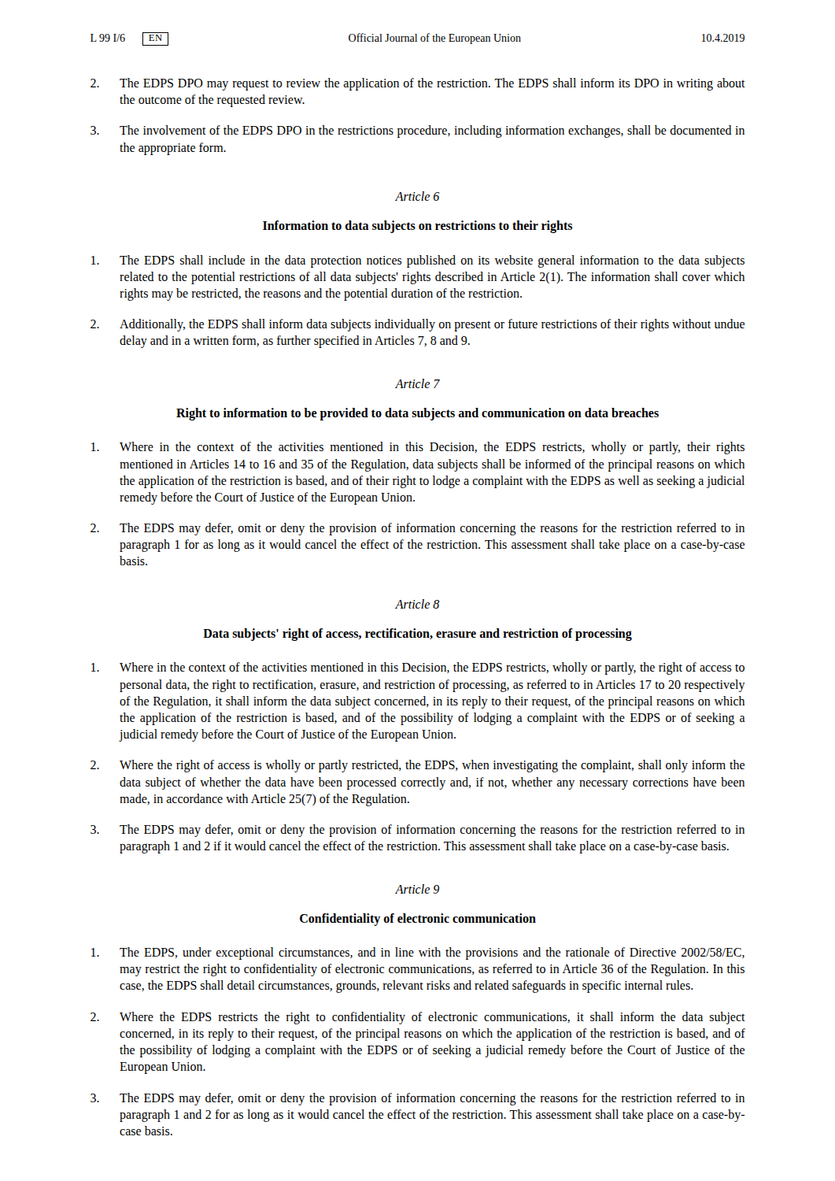L 99 I/6 EN
Official Journal of the European Union
10.4.2019
2.
The EDPS DPO may request to review the application of the restriction. The EDPS shall inform its DPO in writing about the outcome of the requested review.
3.
The involvement of the EDPS DPO in the restrictions procedure, including information exchanges, shall be documented in the appropriate form.
Article 6
Information to data subjects on restrictions to their rights
1.
The EDPS shall include in the data protection notices published on its website general information to the data subjects related to the potential restrictions of all data subjects' rights described in Article 2(1). The information shall cover which rights may be restricted, the reasons and the potential duration of the restriction.
2.
Additionally, the EDPS shall inform data subjects individually on present or future restrictions of their rights without undue delay and in a written form, as further specified in Articles 7, 8 and 9.
Article 7
Right to information to be provided to data subjects and communication on data breaches
1.
Where in the context of the activities mentioned in this Decision, the EDPS restricts, wholly or partly, their rights mentioned in Articles 14 to 16 and 35 of the Regulation, data subjects shall be informed of the principal reasons on which the application of the restriction is based, and of their right to lodge a complaint with the EDPS as well as seeking a judicial remedy before the Court of Justice of the European Union.
2.
The EDPS may defer, omit or deny the provision of information concerning the reasons for the restriction referred to in paragraph 1 for as long as it would cancel the effect of the restriction. This assessment shall take place on a case-by-case basis.
Article 8
Data subjects' right of access, rectification, erasure and restriction of processing
1.
Where in the context of the activities mentioned in this Decision, the EDPS restricts, wholly or partly, the right of access to personal data, the right to rectification, erasure, and restriction of processing, as referred to in Articles 17 to 20 respectively of the Regulation, it shall inform the data subject concerned, in its reply to their request, of the principal reasons on which the application of the restriction is based, and of the possibility of lodging a complaint with the EDPS or of seeking a judicial remedy before the Court of Justice of the European Union.
2.
Where the right of access is wholly or partly restricted, the EDPS, when investigating the complaint, shall only inform the data subject of whether the data have been processed correctly and, if not, whether any necessary corrections have been made, in accordance with Article 25(7) of the Regulation.
3.
The EDPS may defer, omit or deny the provision of information concerning the reasons for the restriction referred to in paragraph 1 and 2 if it would cancel the effect of the restriction. This assessment shall take place on a case-by-case basis.
Article 9
Confidentiality of electronic communication
1.
The EDPS, under exceptional circumstances, and in line with the provisions and the rationale of Directive 2002/58/EC, may restrict the right to confidentiality of electronic communications, as referred to in Article 36 of the Regulation. In this case, the EDPS shall detail circumstances, grounds, relevant risks and related safeguards in specific internal rules.
2.
Where the EDPS restricts the right to confidentiality of electronic communications, it shall inform the data subject concerned, in its reply to their request, of the principal reasons on which the application of the restriction is based, and of the possibility of lodging a complaint with the EDPS or of seeking a judicial remedy before the Court of Justice of the European Union.
3.
The EDPS may defer, omit or deny the provision of information concerning the reasons for the restriction referred to in paragraph 1 and 2 for as long as it would cancel the effect of the restriction. This assessment shall take place on a case-by-case basis.